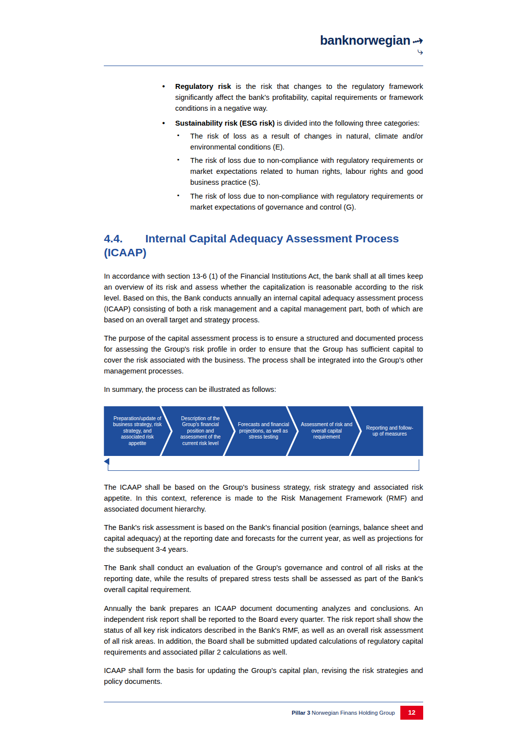bank norwegian⤑
⤷
Regulatory risk is the risk that changes to the regulatory framework significantly affect the bank’s profitability, capital requirements or framework conditions in a negative way.
Sustainability risk (ESG risk) is divided into the following three categories:
The risk of loss as a result of changes in natural, climate and/or environmental conditions (E).
The risk of loss due to non-compliance with regulatory requirements or market expectations related to human rights, labour rights and good business practice (S).
The risk of loss due to non-compliance with regulatory requirements or market expectations of governance and control (G).
4.4. Internal Capital Adequacy Assessment Process (ICAAP)
In accordance with section 13-6 (1) of the Financial Institutions Act, the bank shall at all times keep an overview of its risk and assess whether the capitalization is reasonable according to the risk level. Based on this, the Bank conducts annually an internal capital adequacy assessment process (ICAAP) consisting of both a risk management and a capital management part, both of which are based on an overall target and strategy process.
The purpose of the capital assessment process is to ensure a structured and documented process for assessing the Group's risk profile in order to ensure that the Group has sufficient capital to cover the risk associated with the business. The process shall be integrated into the Group's other management processes.
In summary, the process can be illustrated as follows:
Preparation/update of business strategy, risk strategy, and associated risk appetite
Description of the Group's financial position and assessment of the current risk level
Forecasts and financial projections, as well as stress testing
Assessment of risk and overall capital requirement
Reporting and follow-up of measures
The ICAAP shall be based on the Group's business strategy, risk strategy and associated risk appetite. In this context, reference is made to the Risk Management Framework (RMF) and associated document hierarchy.
The Bank's risk assessment is based on the Bank's financial position (earnings, balance sheet and capital adequacy) at the reporting date and forecasts for the current year, as well as projections for the subsequent 3-4 years.
The Bank shall conduct an evaluation of the Group's governance and control of all risks at the reporting date, while the results of prepared stress tests shall be assessed as part of the Bank's overall capital requirement.
Annually the bank prepares an ICAAP document documenting analyzes and conclusions. An independent risk report shall be reported to the Board every quarter. The risk report shall show the status of all key risk indicators described in the Bank's RMF, as well as an overall risk assessment of all risk areas. In addition, the Board shall be submitted updated calculations of regulatory capital requirements and associated pillar 2 calculations as well.
ICAAP shall form the basis for updating the Group's capital plan, revising the risk strategies and policy documents.
Pillar 3 Norwegian Finans Holding Group
12